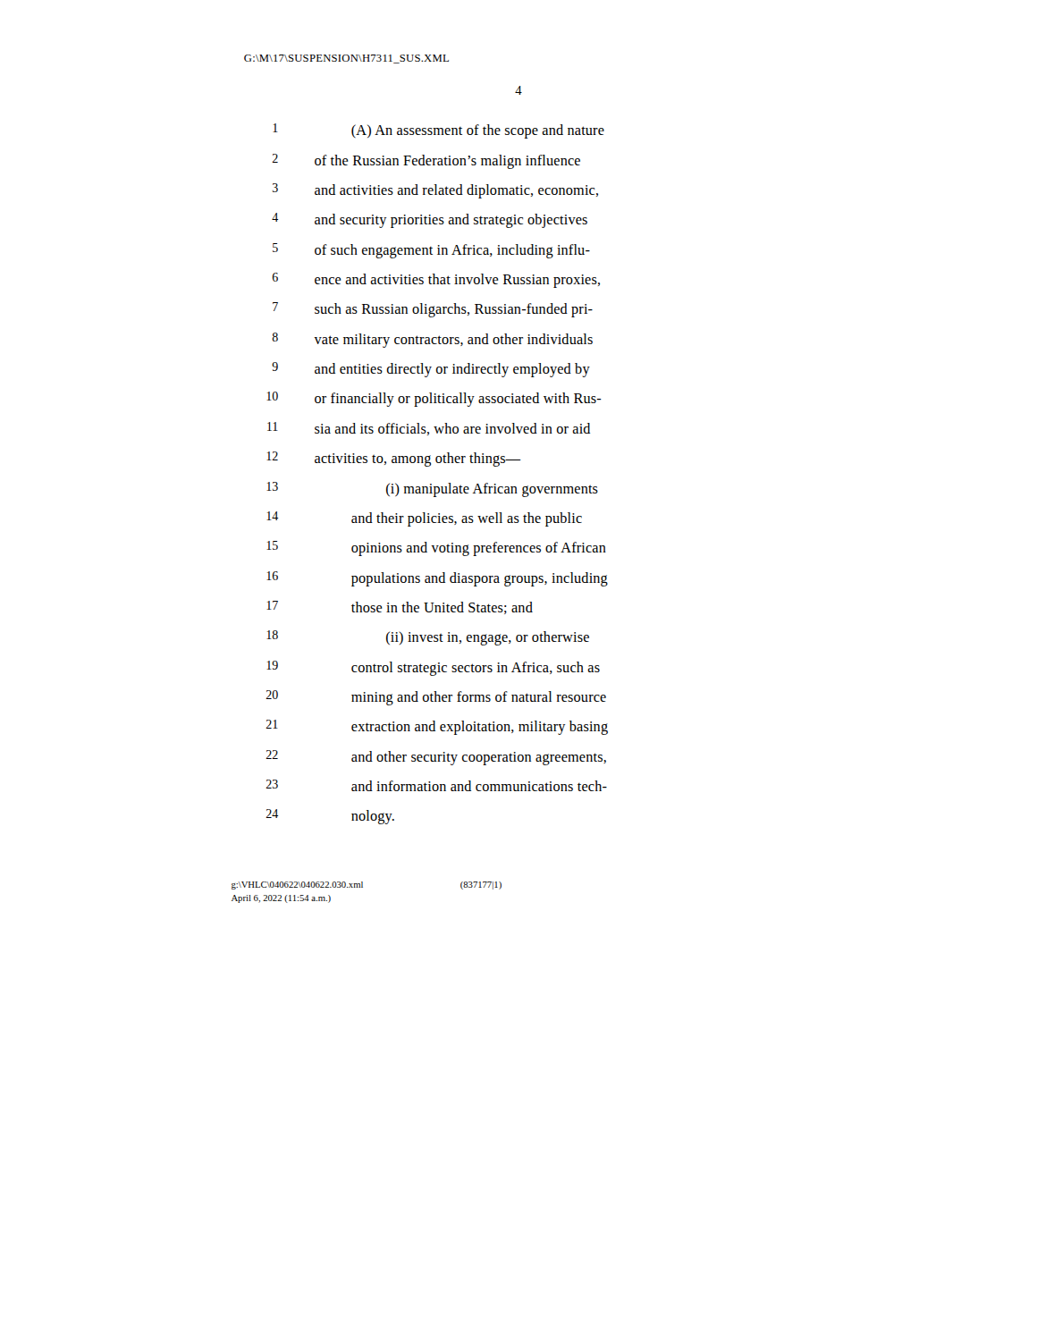G:\M\17\SUSPENSION\H7311_SUS.XML
4
| 1 | (A) An assessment of the scope and nature |
| 2 | of the Russian Federation’s malign influence |
| 3 | and activities and related diplomatic, economic, |
| 4 | and security priorities and strategic objectives |
| 5 | of such engagement in Africa, including influ- |
| 6 | ence and activities that involve Russian proxies, |
| 7 | such as Russian oligarchs, Russian-funded pri- |
| 8 | vate military contractors, and other individuals |
| 9 | and entities directly or indirectly employed by |
| 10 | or financially or politically associated with Rus- |
| 11 | sia and its officials, who are involved in or aid |
| 12 | activities to, among other things— |
| 13 | (i) manipulate African governments |
| 14 | and their policies, as well as the public |
| 15 | opinions and voting preferences of African |
| 16 | populations and diaspora groups, including |
| 17 | those in the United States; and |
| 18 | (ii) invest in, engage, or otherwise |
| 19 | control strategic sectors in Africa, such as |
| 20 | mining and other forms of natural resource |
| 21 | extraction and exploitation, military basing |
| 22 | and other security cooperation agreements, |
| 23 | and information and communications tech- |
| 24 | nology. |
g:\VHLC\040622\040622.030.xml (837177|1) April 6, 2022 (11:54 a.m.)